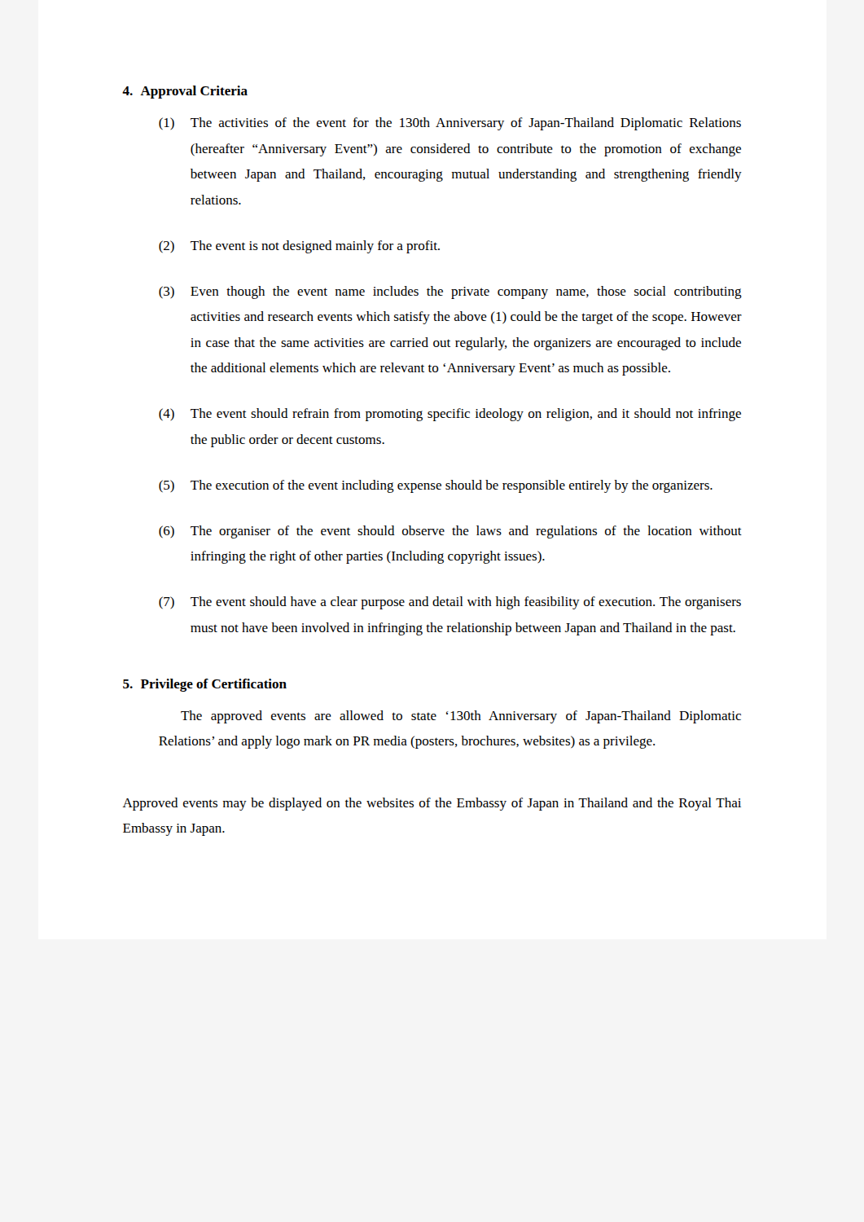4.
Approval Criteria
(1) The activities of the event for the 130th Anniversary of Japan-Thailand Diplomatic Relations (hereafter “Anniversary Event”) are considered to contribute to the promotion of exchange between Japan and Thailand, encouraging mutual understanding and strengthening friendly relations.
(2) The event is not designed mainly for a profit.
(3) Even though the event name includes the private company name, those social contributing activities and research events which satisfy the above (1) could be the target of the scope. However in case that the same activities are carried out regularly, the organizers are encouraged to include the additional elements which are relevant to ‘Anniversary Event’ as much as possible.
(4) The event should refrain from promoting specific ideology on religion, and it should not infringe the public order or decent customs.
(5) The execution of the event including expense should be responsible entirely by the organizers.
(6) The organiser of the event should observe the laws and regulations of the location without infringing the right of other parties (Including copyright issues).
(7) The event should have a clear purpose and detail with high feasibility of execution. The organisers must not have been involved in infringing the relationship between Japan and Thailand in the past.
5.
Privilege of Certification
The approved events are allowed to state ‘130th Anniversary of Japan-Thailand Diplomatic Relations’ and apply logo mark on PR media (posters, brochures, websites) as a privilege.
Approved events may be displayed on the websites of the Embassy of Japan in Thailand and the Royal Thai Embassy in Japan.